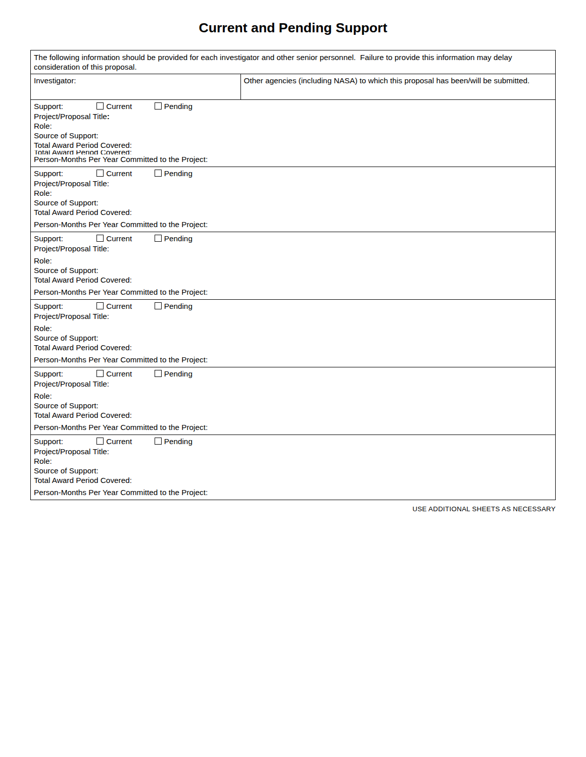Current and Pending Support
| The following information should be provided for each investigator and other senior personnel. Failure to provide this information may delay consideration of this proposal. |
| Investigator: | Other agencies (including NASA) to which this proposal has been/will be submitted. |
| Support: Current Pending Project/Proposal Title : Role: Source of Support: Total Award Period Covered: Total Award Period Covered: Person-Months Per Year Committed to the Project: |
| Support: Current Pending Project/Proposal Title: Role: Source of Support: Total Award Period Covered: Person-Months Per Year Committed to the Project: |
| Support: Current Pending Project/Proposal Title: Role: Source of Support: Total Award Period Covered: Person-Months Per Year Committed to the Project: |
| Support: Current Pending Project/Proposal Title: Role: Source of Support: Total Award Period Covered: Person-Months Per Year Committed to the Project: |
| Support: Current Pending Project/Proposal Title: Role: Source of Support: Total Award Period Covered: Person-Months Per Year Committed to the Project: |
| Support: Current Pending Project/Proposal Title: Role: Source of Support: Total Award Period Covered: Person-Months Per Year Committed to the Project: |
USE ADDITIONAL SHEETS AS NECESSARY